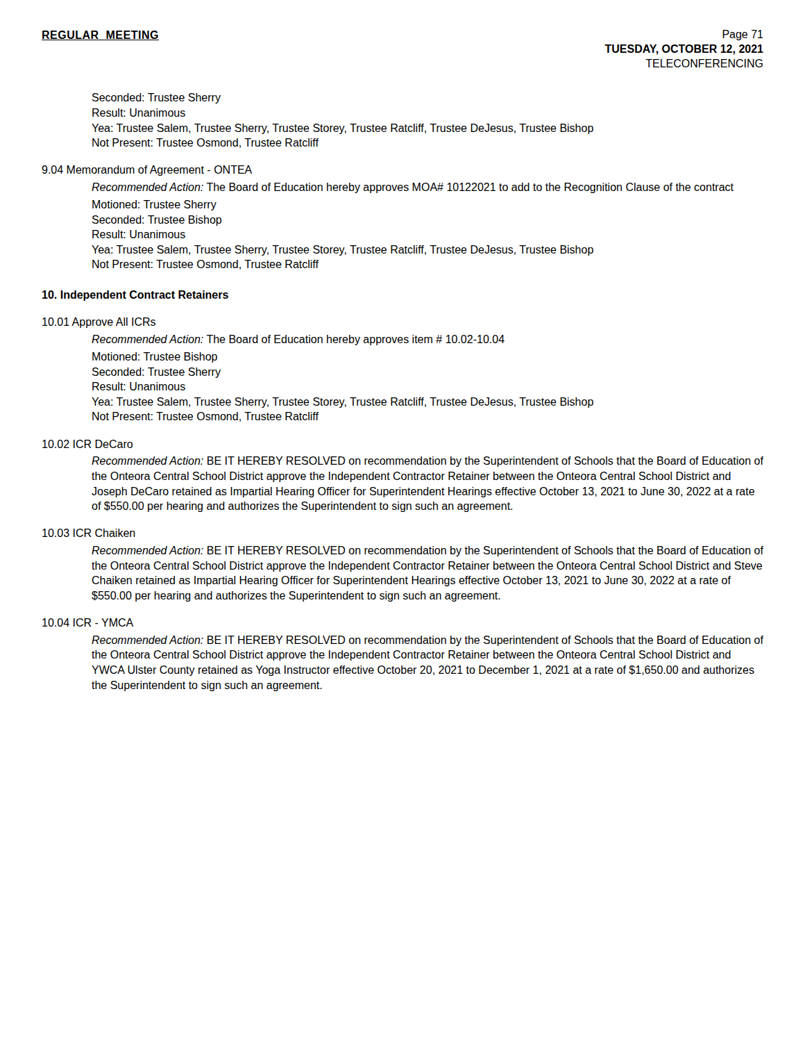REGULAR MEETING
Page 71
TUESDAY, OCTOBER 12, 2021
TELECONFERENCING
Seconded: Trustee Sherry
Result: Unanimous
Yea: Trustee Salem, Trustee Sherry, Trustee Storey, Trustee Ratcliff, Trustee DeJesus, Trustee Bishop
Not Present: Trustee Osmond, Trustee Ratcliff
9.04 Memorandum of Agreement - ONTEA
Recommended Action: The Board of Education hereby approves MOA# 10122021 to add to the Recognition Clause of the contract
Motioned: Trustee Sherry
Seconded: Trustee Bishop
Result: Unanimous
Yea: Trustee Salem, Trustee Sherry, Trustee Storey, Trustee Ratcliff, Trustee DeJesus, Trustee Bishop
Not Present: Trustee Osmond, Trustee Ratcliff
10. Independent Contract Retainers
10.01 Approve All ICRs
Recommended Action: The Board of Education hereby approves item # 10.02-10.04
Motioned: Trustee Bishop
Seconded: Trustee Sherry
Result: Unanimous
Yea: Trustee Salem, Trustee Sherry, Trustee Storey, Trustee Ratcliff, Trustee DeJesus, Trustee Bishop
Not Present: Trustee Osmond, Trustee Ratcliff
10.02 ICR DeCaro
Recommended Action: BE IT HEREBY RESOLVED on recommendation by the Superintendent of Schools that the Board of Education of the Onteora Central School District approve the Independent Contractor Retainer between the Onteora Central School District and Joseph DeCaro retained as Impartial Hearing Officer for Superintendent Hearings effective October 13, 2021 to June 30, 2022 at a rate of $550.00 per hearing and authorizes the Superintendent to sign such an agreement.
10.03 ICR Chaiken
Recommended Action: BE IT HEREBY RESOLVED on recommendation by the Superintendent of Schools that the Board of Education of the Onteora Central School District approve the Independent Contractor Retainer between the Onteora Central School District and Steve Chaiken retained as Impartial Hearing Officer for Superintendent Hearings effective October 13, 2021 to June 30, 2022 at a rate of $550.00 per hearing and authorizes the Superintendent to sign such an agreement.
10.04 ICR - YMCA
Recommended Action: BE IT HEREBY RESOLVED on recommendation by the Superintendent of Schools that the Board of Education of the Onteora Central School District approve the Independent Contractor Retainer between the Onteora Central School District and YWCA Ulster County retained as Yoga Instructor effective October 20, 2021 to December 1, 2021 at a rate of $1,650.00 and authorizes the Superintendent to sign such an agreement.